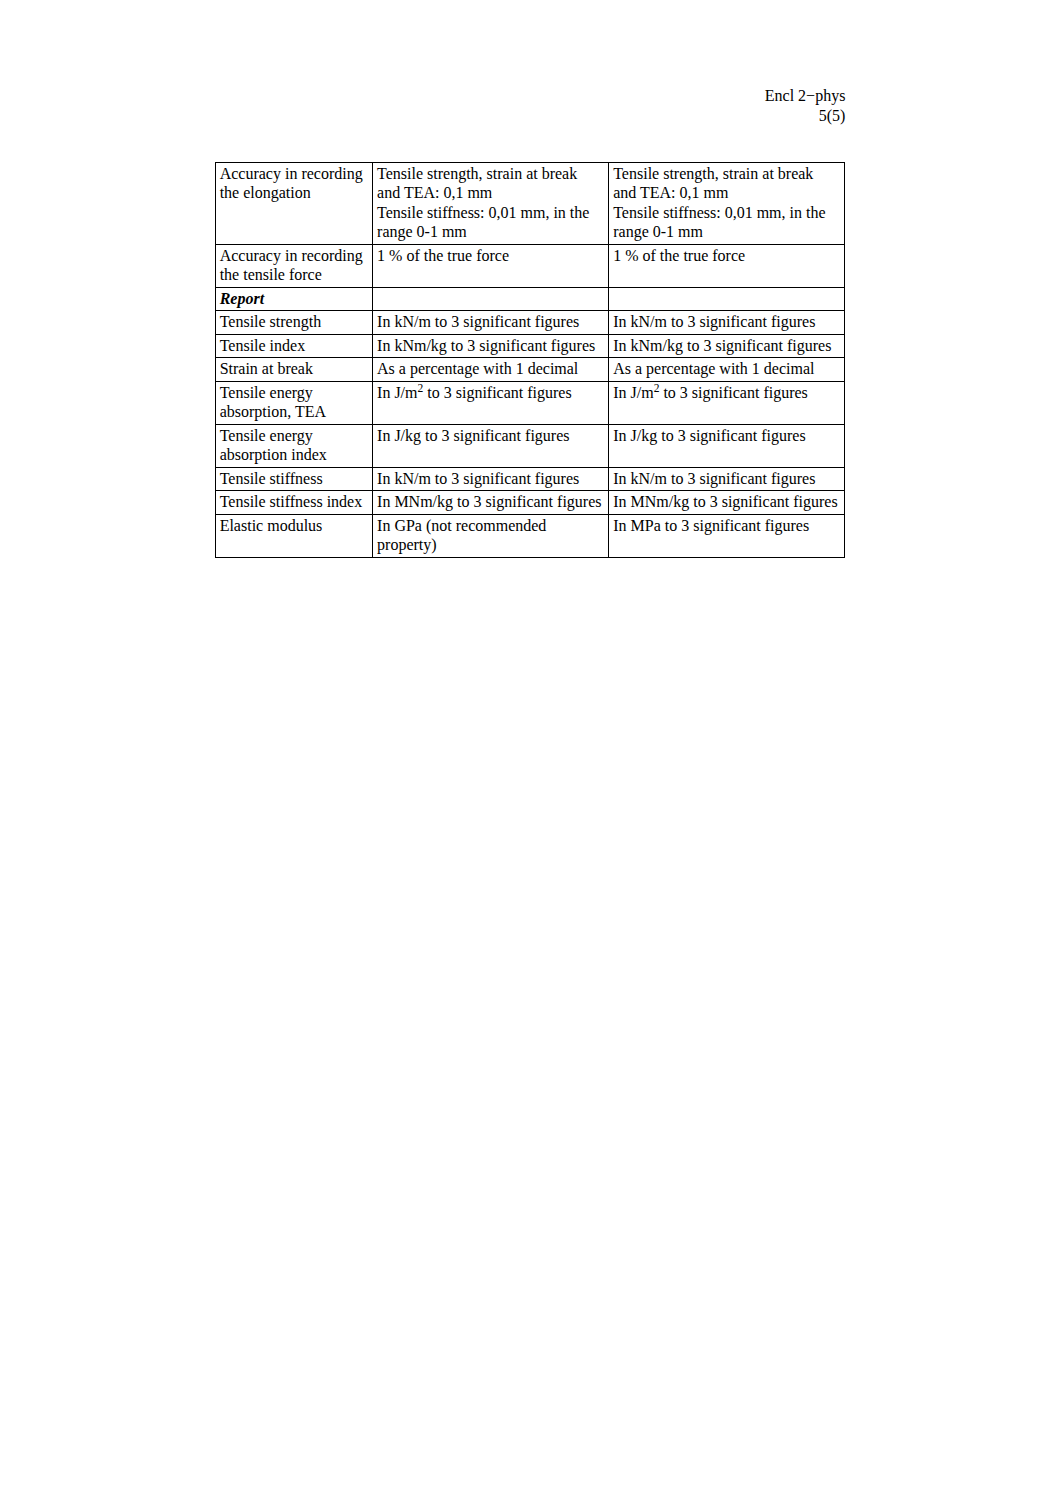Encl 2−phys
5(5)
| Accuracy in recording the elongation | Tensile strength, strain at break and TEA: 0,1 mm Tensile stiffness: 0,01 mm, in the range 0-1 mm | Tensile strength, strain at break and TEA: 0,1 mm Tensile stiffness: 0,01 mm, in the range 0-1 mm |
| Accuracy in recording the tensile force | 1 % of the true force | 1 % of the true force |
| Report | | |
| Tensile strength | In kN/m to 3 significant figures | In kN/m to 3 significant figures |
| Tensile index | In kNm/kg to 3 significant figures | In kNm/kg to 3 significant figures |
| Strain at break | As a percentage with 1 decimal | As a percentage with 1 decimal |
| Tensile energy absorption, TEA | In J/m 2 to 3 significant figures | In J/m 2 to 3 significant figures |
| Tensile energy absorption index | In J/kg to 3 significant figures | In J/kg to 3 significant figures |
| Tensile stiffness | In kN/m to 3 significant figures | In kN/m to 3 significant figures |
| Tensile stiffness index | In MNm/kg to 3 significant figures | In MNm/kg to 3 significant figures |
| Elastic modulus | In GPa (not recommended property) | In MPa to 3 significant figures |